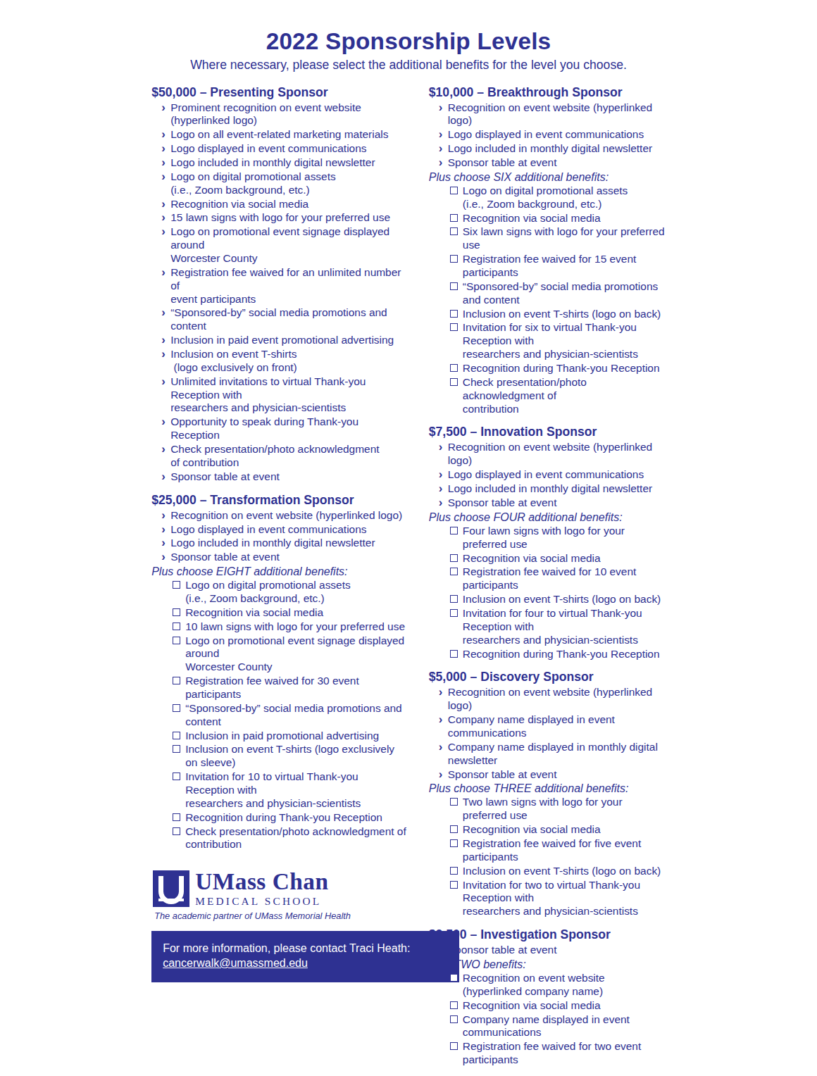2022 Sponsorship Levels
Where necessary, please select the additional benefits for the level you choose.
$50,000 – Presenting Sponsor
Prominent recognition on event website
(hyperlinked logo)
Logo on all event-related marketing materials
Logo displayed in event communications
Logo included in monthly digital newsletter
Logo on digital promotional assets
(i.e., Zoom background, etc.)
Recognition via social media
15 lawn signs with logo for your preferred use
Logo on promotional event signage displayed around
Worcester County
Registration fee waived for an unlimited number of
event participants
“Sponsored-by” social media promotions and content
Inclusion in paid event promotional advertising
Inclusion on event T-shirts
(logo exclusively on front)
Unlimited invitations to virtual Thank-you Reception with
researchers and physician-scientists
Opportunity to speak during Thank-you Reception
Check presentation/photo acknowledgment
of contribution
Sponsor table at event
$25,000 – Transformation Sponsor
Recognition on event website (hyperlinked logo)
Logo displayed in event communications
Logo included in monthly digital newsletter
Sponsor table at event
Plus choose EIGHT additional benefits:
Logo on digital promotional assets
(i.e., Zoom background, etc.)
Recognition via social media
10 lawn signs with logo for your preferred use
Logo on promotional event signage displayed around
Worcester County
Registration fee waived for 30 event participants
“Sponsored-by” social media promotions and content
Inclusion in paid promotional advertising
Inclusion on event T-shirts (logo exclusively on sleeve)
Invitation for 10 to virtual Thank-you Reception with
researchers and physician-scientists
Recognition during Thank-you Reception
Check presentation/photo acknowledgment of
contribution
UMass Chan
MEDICAL SCHOOL
The academic partner of UMass Memorial Health
For more information, please contact Traci Heath:
cancerwalk@umassmed.edu
$10,000 – Breakthrough Sponsor
Recognition on event website (hyperlinked logo)
Logo displayed in event communications
Logo included in monthly digital newsletter
Sponsor table at event
Plus choose SIX additional benefits:
Logo on digital promotional assets
(i.e., Zoom background, etc.)
Recognition via social media
Six lawn signs with logo for your preferred use
Registration fee waived for 15 event participants
“Sponsored-by” social media promotions
and content
Inclusion on event T-shirts (logo on back)
Invitation for six to virtual Thank-you Reception with
researchers and physician-scientists
Recognition during Thank-you Reception
Check presentation/photo acknowledgment of
contribution
$7,500 – Innovation Sponsor
Recognition on event website (hyperlinked logo)
Logo displayed in event communications
Logo included in monthly digital newsletter
Sponsor table at event
Plus choose FOUR additional benefits:
Four lawn signs with logo for your preferred use
Recognition via social media
Registration fee waived for 10 event participants
Inclusion on event T-shirts (logo on back)
Invitation for four to virtual Thank-you Reception with
researchers and physician-scientists
Recognition during Thank-you Reception
$5,000 – Discovery Sponsor
Recognition on event website (hyperlinked logo)
Company name displayed in event communications
Company name displayed in monthly digital newsletter
Sponsor table at event
Plus choose THREE additional benefits:
Two lawn signs with logo for your preferred use
Recognition via social media
Registration fee waived for five event participants
Inclusion on event T-shirts (logo on back)
Invitation for two to virtual Thank-you Reception with
researchers and physician-scientists
$2,500 – Investigation Sponsor
Sponsor table at event
Plus TWO benefits:
Recognition on event website (hyperlinked company name)
Recognition via social media
Company name displayed in event communications
Registration fee waived for two event participants